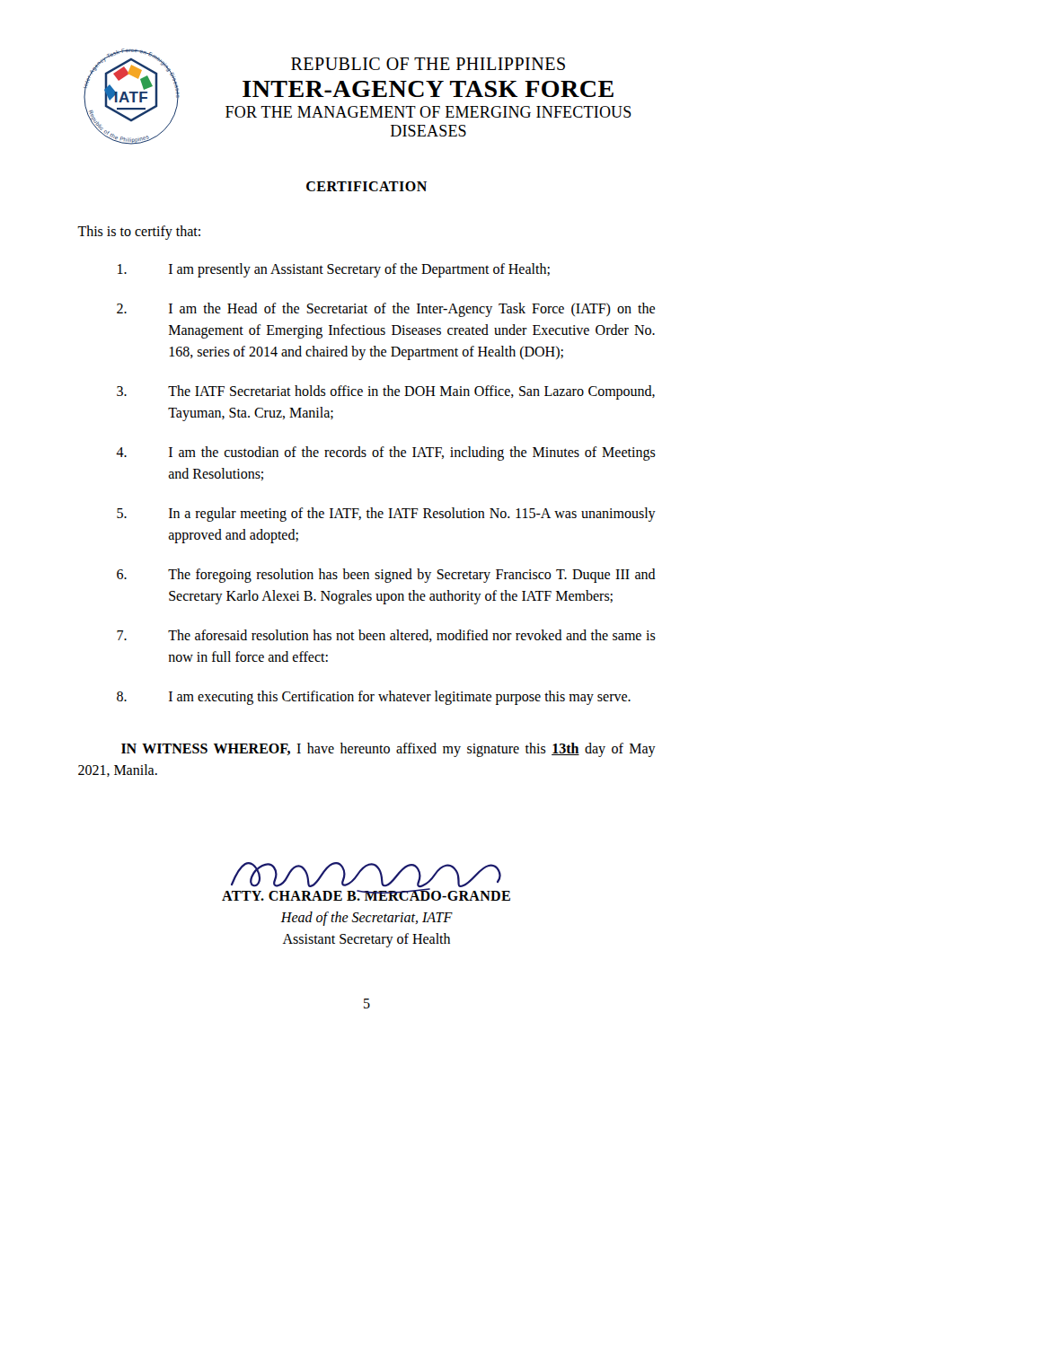Inter-Agency Task Force on Emerging Diseases Republic of the Philippines IATF
REPUBLIC OF THE PHILIPPINES
INTER-AGENCY TASK FORCE
FOR THE MANAGEMENT OF EMERGING INFECTIOUS DISEASES
CERTIFICATION
This is to certify that:
I am presently an Assistant Secretary of the Department of Health;
I am the Head of the Secretariat of the Inter-Agency Task Force (IATF) on the Management of Emerging Infectious Diseases created under Executive Order No. 168, series of 2014 and chaired by the Department of Health (DOH);
The IATF Secretariat holds office in the DOH Main Office, San Lazaro Compound, Tayuman, Sta. Cruz, Manila;
I am the custodian of the records of the IATF, including the Minutes of Meetings and Resolutions;
In a regular meeting of the IATF, the IATF Resolution No. 115-A was unanimously approved and adopted;
The foregoing resolution has been signed by Secretary Francisco T. Duque III and Secretary Karlo Alexei B. Nograles upon the authority of the IATF Members;
The aforesaid resolution has not been altered, modified nor revoked and the same is now in full force and effect:
I am executing this Certification for whatever legitimate purpose this may serve.
IN WITNESS WHEREOF, I have hereunto affixed my signature this 13th day of May 2021, Manila.
ATTY. CHARADE B. MERCADO-GRANDE
Head of the Secretariat, IATF
Assistant Secretary of Health
5